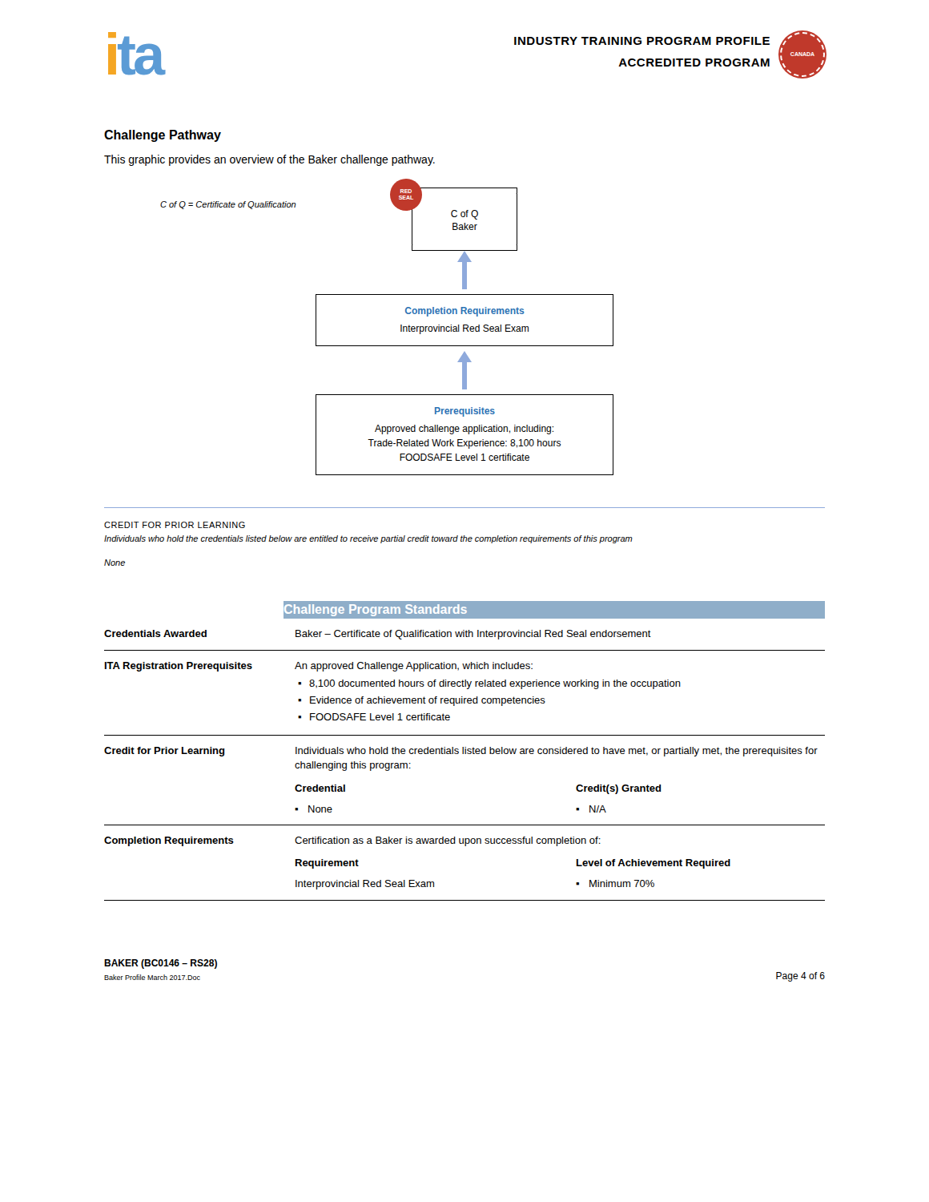ita
INDUSTRY TRAINING PROGRAM PROFILE
ACCREDITED PROGRAM
CANADA
Challenge Pathway
This graphic provides an overview of the Baker challenge pathway.
C of Q = Certificate of Qualification
RED
SEAL
C of Q
Baker
Completion Requirements
Interprovincial Red Seal Exam
Prerequisites
Approved challenge application, including:
Trade-Related Work Experience: 8,100 hours
FOODSAFE Level 1 certificate
CREDIT FOR PRIOR LEARNING
Individuals who hold the credentials listed below are entitled to receive partial credit toward the completion requirements of this program
None
| | Challenge Program Standards |
| Credentials Awarded | Baker – Certificate of Qualification with Interprovincial Red Seal endorsement |
| ITA Registration Prerequisites | An approved Challenge Application, which includes: 8,100 documented hours of directly related experience working in the occupation Evidence of achievement of required competencies FOODSAFE Level 1 certificate |
| Credit for Prior Learning | Individuals who hold the credentials listed below are considered to have met, or partially met, the prerequisites for challenging this program: Credential None Credit(s) Granted N/A |
| Completion Requirements | Certification as a Baker is awarded upon successful completion of: Requirement Interprovincial Red Seal Exam Level of Achievement Required Minimum 70% |
BAKER (BC0146 – RS28)
Baker Profile March 2017.Doc
Page 4 of 6